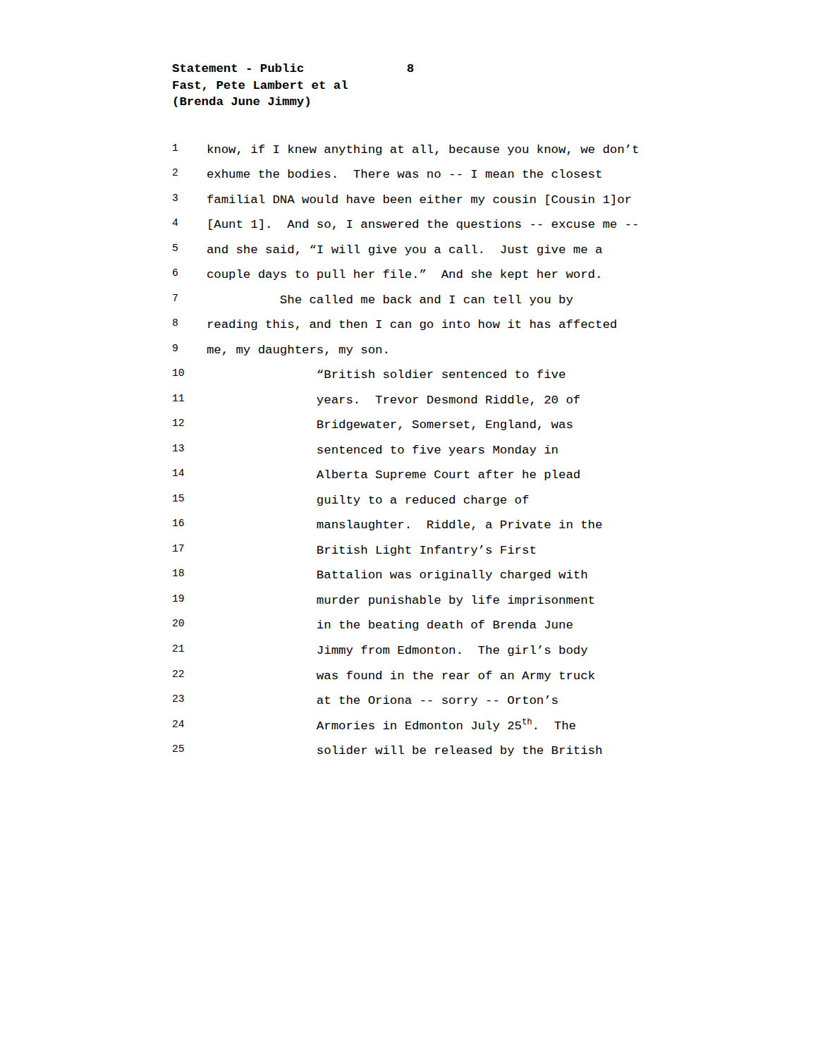Statement - Public 8 Fast, Pete Lambert et al (Brenda June Jimmy)
| 1 | know, if I knew anything at all, because you know, we don’t |
| 2 | exhume the bodies. There was no -- I mean the closest |
| 3 | familial DNA would have been either my cousin [Cousin 1]or |
| 4 | [Aunt 1]. And so, I answered the questions -- excuse me -- |
| 5 | and she said, “I will give you a call. Just give me a |
| 6 | couple days to pull her file.” And she kept her word. |
| 7 | She called me back and I can tell you by |
| 8 | reading this, and then I can go into how it has affected |
| 9 | me, my daughters, my son. |
| 10 | “British soldier sentenced to five |
| 11 | years. Trevor Desmond Riddle, 20 of |
| 12 | Bridgewater, Somerset, England, was |
| 13 | sentenced to five years Monday in |
| 14 | Alberta Supreme Court after he plead |
| 15 | guilty to a reduced charge of |
| 16 | manslaughter. Riddle, a Private in the |
| 17 | British Light Infantry’s First |
| 18 | Battalion was originally charged with |
| 19 | murder punishable by life imprisonment |
| 20 | in the beating death of Brenda June |
| 21 | Jimmy from Edmonton. The girl’s body |
| 22 | was found in the rear of an Army truck |
| 23 | at the Oriona -- sorry -- Orton’s |
| 24 | Armories in Edmonton July 25 th . The |
| 25 | solider will be released by the British |